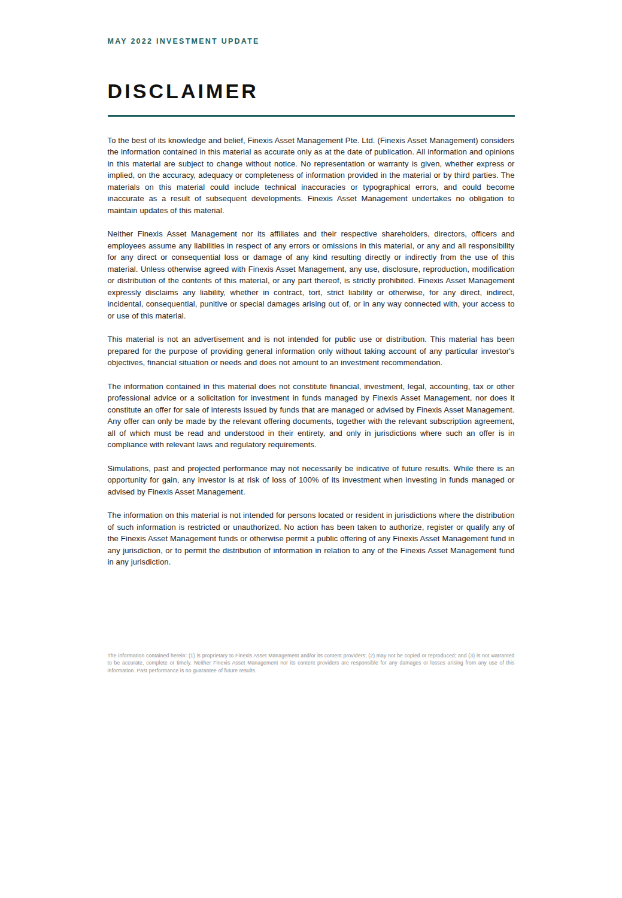May 2022 Investment Update
DISCLAIMER
To the best of its knowledge and belief, Finexis Asset Management Pte. Ltd. (Finexis Asset Management) considers the information contained in this material as accurate only as at the date of publication. All information and opinions in this material are subject to change without notice. No representation or warranty is given, whether express or implied, on the accuracy, adequacy or completeness of information provided in the material or by third parties. The materials on this material could include technical inaccuracies or typographical errors, and could become inaccurate as a result of subsequent developments. Finexis Asset Management undertakes no obligation to maintain updates of this material.
Neither Finexis Asset Management nor its affiliates and their respective shareholders, directors, officers and employees assume any liabilities in respect of any errors or omissions in this material, or any and all responsibility for any direct or consequential loss or damage of any kind resulting directly or indirectly from the use of this material. Unless otherwise agreed with Finexis Asset Management, any use, disclosure, reproduction, modification or distribution of the contents of this material, or any part thereof, is strictly prohibited. Finexis Asset Management expressly disclaims any liability, whether in contract, tort, strict liability or otherwise, for any direct, indirect, incidental, consequential, punitive or special damages arising out of, or in any way connected with, your access to or use of this material.
This material is not an advertisement and is not intended for public use or distribution. This material has been prepared for the purpose of providing general information only without taking account of any particular investor's objectives, financial situation or needs and does not amount to an investment recommendation.
The information contained in this material does not constitute financial, investment, legal, accounting, tax or other professional advice or a solicitation for investment in funds managed by Finexis Asset Management, nor does it constitute an offer for sale of interests issued by funds that are managed or advised by Finexis Asset Management. Any offer can only be made by the relevant offering documents, together with the relevant subscription agreement, all of which must be read and understood in their entirety, and only in jurisdictions where such an offer is in compliance with relevant laws and regulatory requirements.
Simulations, past and projected performance may not necessarily be indicative of future results. While there is an opportunity for gain, any investor is at risk of loss of 100% of its investment when investing in funds managed or advised by Finexis Asset Management.
The information on this material is not intended for persons located or resident in jurisdictions where the distribution of such information is restricted or unauthorized. No action has been taken to authorize, register or qualify any of the Finexis Asset Management funds or otherwise permit a public offering of any Finexis Asset Management fund in any jurisdiction, or to permit the distribution of information in relation to any of the Finexis Asset Management fund in any jurisdiction.
The information contained herein: (1) is proprietary to Finexis Asset Management and/or its content providers; (2) may not be copied or reproduced; and (3) is not warranted to be accurate, complete or timely. Neither Finexis Asset Management nor its content providers are responsible for any damages or losses arising from any use of this information. Past performance is no guarantee of future results.